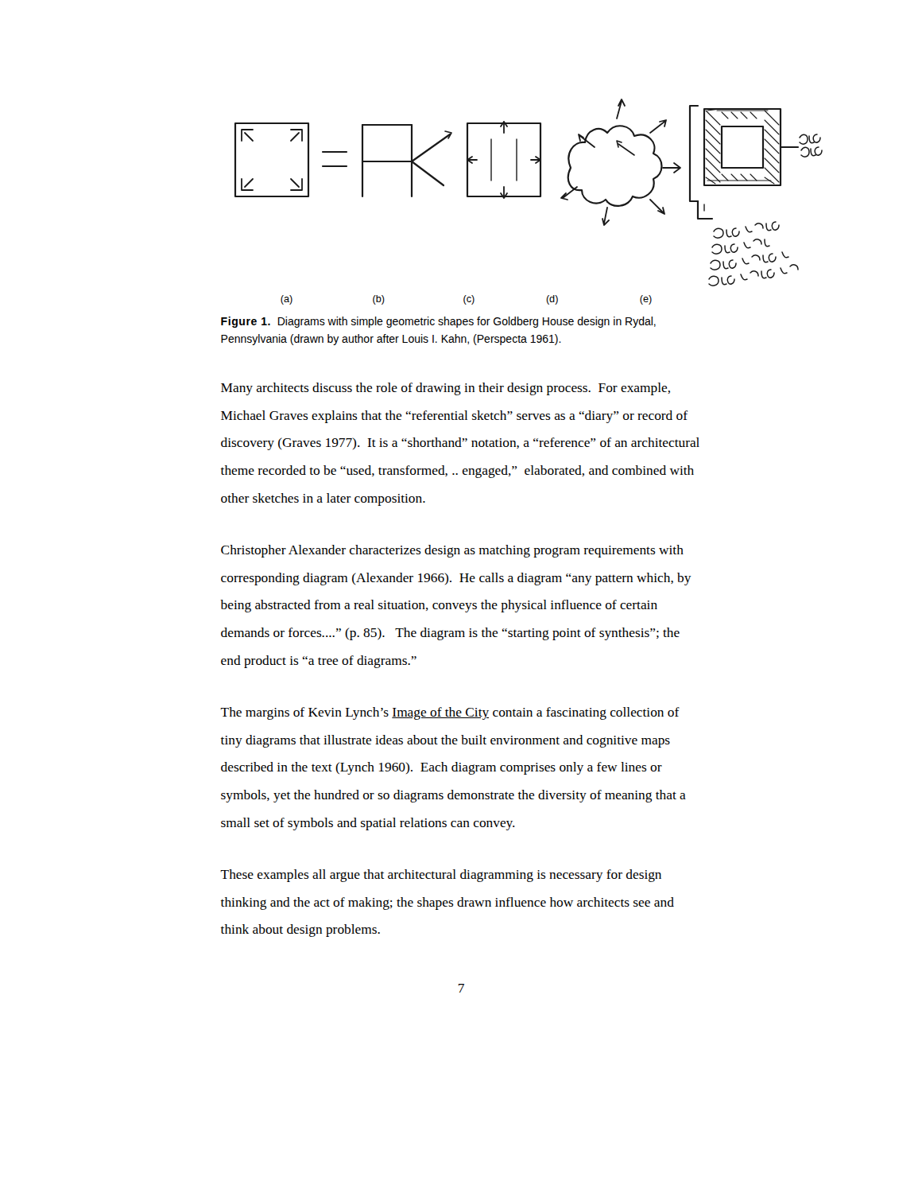(a) (b) (c) (d) (e)
Figure 1. Diagrams with simple geometric shapes for Goldberg House design in Rydal, Pennsylvania (drawn by author after Louis I. Kahn, (Perspecta 1961).
Many architects discuss the role of drawing in their design process. For example, Michael Graves explains that the “referential sketch” serves as a “diary” or record of discovery (Graves 1977). It is a “shorthand” notation, a “reference” of an architectural theme recorded to be “used, transformed, .. engaged,” elaborated, and combined with other sketches in a later composition.
Christopher Alexander characterizes design as matching program requirements with corresponding diagram (Alexander 1966). He calls a diagram “any pattern which, by being abstracted from a real situation, conveys the physical influence of certain demands or forces....” (p. 85). The diagram is the “starting point of synthesis”; the end product is “a tree of diagrams.”
The margins of Kevin Lynch’s Image of the City contain a fascinating collection of tiny diagrams that illustrate ideas about the built environment and cognitive maps described in the text (Lynch 1960). Each diagram comprises only a few lines or symbols, yet the hundred or so diagrams demonstrate the diversity of meaning that a small set of symbols and spatial relations can convey.
These examples all argue that architectural diagramming is necessary for design thinking and the act of making; the shapes drawn influence how architects see and think about design problems.
7